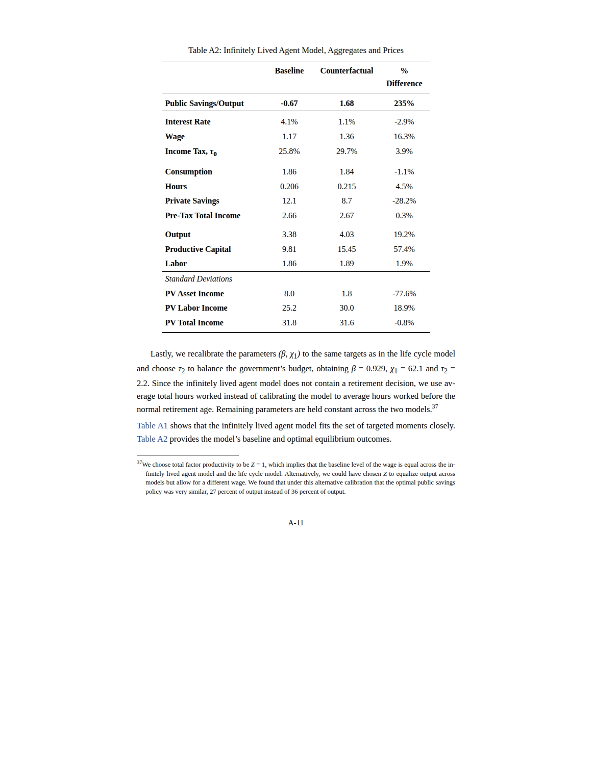Table A2: Infinitely Lived Agent Model, Aggregates and Prices
| | Baseline | Counterfactual | % Difference |
| --- | --- | --- | --- |
| Public Savings/Output | -0.67 | 1.68 | 235% |
| Interest Rate | 4.1% | 1.1% | -2.9% |
| Wage | 1.17 | 1.36 | 16.3% |
| Income Tax, τ 0 | 25.8% | 29.7% | 3.9% |
| Consumption | 1.86 | 1.84 | -1.1% |
| Hours | 0.206 | 0.215 | 4.5% |
| Private Savings | 12.1 | 8.7 | -28.2% |
| Pre-Tax Total Income | 2.66 | 2.67 | 0.3% |
| Output | 3.38 | 4.03 | 19.2% |
| Productive Capital | 9.81 | 15.45 | 57.4% |
| Labor | 1.86 | 1.89 | 1.9% |
| Standard Deviations |
| PV Asset Income | 8.0 | 1.8 | -77.6% |
| PV Labor Income | 25.2 | 30.0 | 18.9% |
| PV Total Income | 31.8 | 31.6 | -0.8% |
Lastly, we recalibrate the parameters (β, χ1) to the same targets as in the life cycle model and choose τ2 to balance the government’s budget, obtaining β = 0.929, χ1 = 62.1 and τ2 = 2.2. Since the infinitely lived agent model does not contain a retirement decision, we use average total hours worked instead of calibrating the model to average hours worked before the normal retirement age. Remaining parameters are held constant across the two models.37
Table A1 shows that the infinitely lived agent model fits the set of targeted moments closely. Table A2 provides the model’s baseline and optimal equilibrium outcomes.
37 We choose total factor productivity to be Z = 1, which implies that the baseline level of the wage is equal across the infinitely lived agent model and the life cycle model. Alternatively, we could have chosen Z to equalize output across models but allow for a different wage. We found that under this alternative calibration that the optimal public savings policy was very similar, 27 percent of output instead of 36 percent of output.
A-11